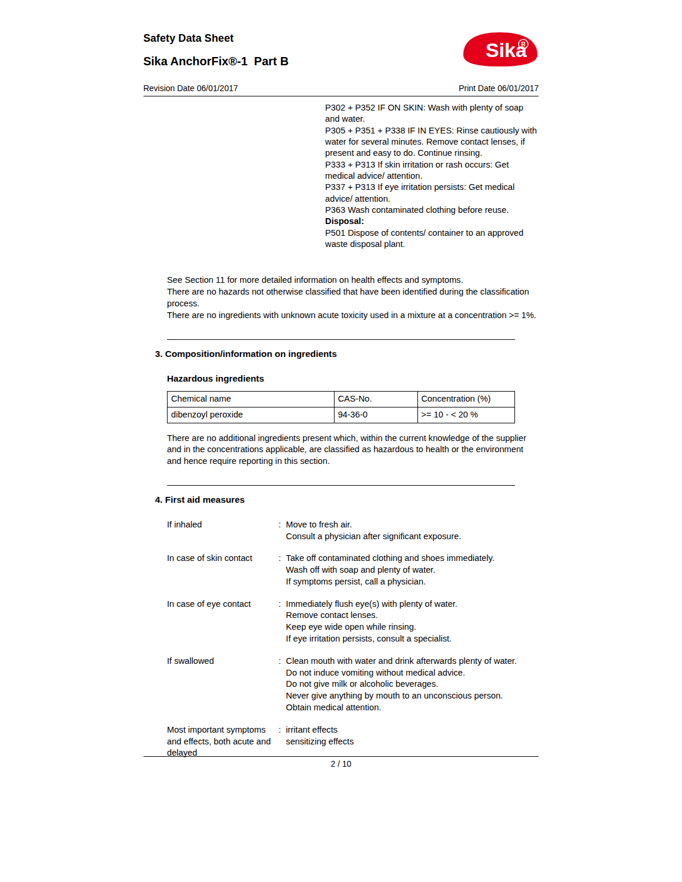Safety Data Sheet
Sika AnchorFix®-1 Part B
Sika Sika R
Revision Date 06/01/2017 Print Date 06/01/2017
P302 + P352 IF ON SKIN: Wash with plenty of soap and water.
P305 + P351 + P338 IF IN EYES: Rinse cautiously with water for several minutes. Remove contact lenses, if present and easy to do. Continue rinsing.
P333 + P313 If skin irritation or rash occurs: Get medical advice/ attention.
P337 + P313 If eye irritation persists: Get medical advice/ attention.
P363 Wash contaminated clothing before reuse.
Disposal:
P501 Dispose of contents/ container to an approved waste disposal plant.
See Section 11 for more detailed information on health effects and symptoms.
There are no hazards not otherwise classified that have been identified during the classification process.
There are no ingredients with unknown acute toxicity used in a mixture at a concentration >= 1%.
3. Composition/information on ingredients
Hazardous ingredients
| Chemical name | CAS-No. | Concentration (%) |
| dibenzoyl peroxide | 94-36-0 | >= 10 - < 20 % |
There are no additional ingredients present which, within the current knowledge of the supplier and in the concentrations applicable, are classified as hazardous to health or the environment and hence require reporting in this section.
4. First aid measures
| If inhaled | : | Move to fresh air. Consult a physician after significant exposure. |
| In case of skin contact | : | Take off contaminated clothing and shoes immediately. Wash off with soap and plenty of water. If symptoms persist, call a physician. |
| In case of eye contact | : | Immediately flush eye(s) with plenty of water. Remove contact lenses. Keep eye wide open while rinsing. If eye irritation persists, consult a specialist. |
| If swallowed | : | Clean mouth with water and drink afterwards plenty of water. Do not induce vomiting without medical advice. Do not give milk or alcoholic beverages. Never give anything by mouth to an unconscious person. Obtain medical attention. |
| Most important symptoms and effects, both acute and delayed | : | irritant effects sensitizing effects |
2 / 10